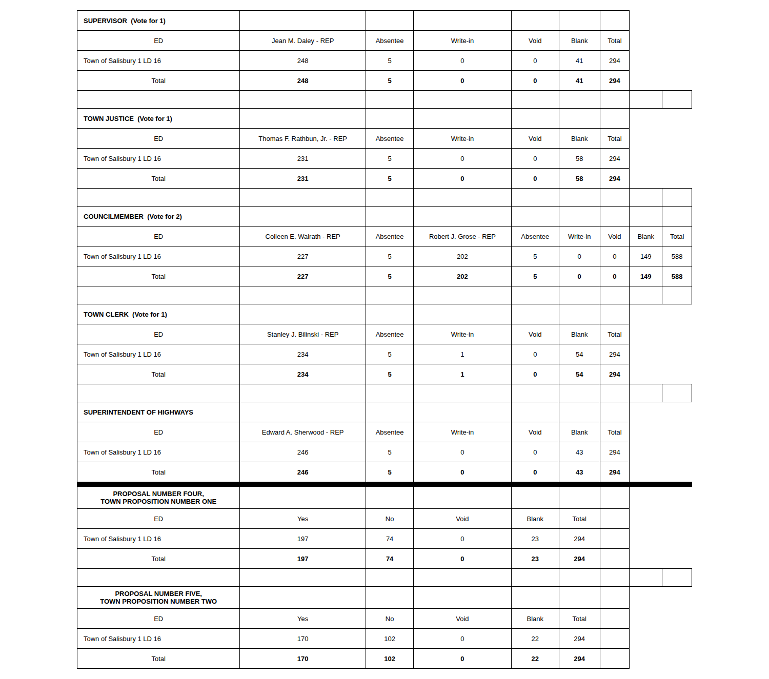| SUPERVISOR (Vote for 1) | | | | | | | | |
| ED | Jean M. Daley - REP | Absentee | Write-in | Void | Blank | Total | | |
| Town of Salisbury 1 LD 16 | 248 | 5 | 0 | 0 | 41 | 294 | | |
| Total | 248 | 5 | 0 | 0 | 41 | 294 | | |
| TOWN JUSTICE (Vote for 1) | | | | | | | | |
| ED | Thomas F. Rathbun, Jr. - REP | Absentee | Write-in | Void | Blank | Total | | |
| Town of Salisbury 1 LD 16 | 231 | 5 | 0 | 0 | 58 | 294 | | |
| Total | 231 | 5 | 0 | 0 | 58 | 294 | | |
| COUNCILMEMBER (Vote for 2) | | | | | | | | |
| ED | Colleen E. Walrath - REP | Absentee | Robert J. Grose - REP | Absentee | Write-in | Void | Blank | Total |
| Town of Salisbury 1 LD 16 | 227 | 5 | 202 | 5 | 0 | 0 | 149 | 588 |
| Total | 227 | 5 | 202 | 5 | 0 | 0 | 149 | 588 |
| TOWN CLERK (Vote for 1) | | | | | | | | |
| ED | Stanley J. Bilinski - REP | Absentee | Write-in | Void | Blank | Total | | |
| Town of Salisbury 1 LD 16 | 234 | 5 | 1 | 0 | 54 | 294 | | |
| Total | 234 | 5 | 1 | 0 | 54 | 294 | | |
| SUPERINTENDENT OF HIGHWAYS | | | | | | | | |
| ED | Edward A. Sherwood - REP | Absentee | Write-in | Void | Blank | Total | | |
| Town of Salisbury 1 LD 16 | 246 | 5 | 0 | 0 | 43 | 294 | | |
| Total | 246 | 5 | 0 | 0 | 43 | 294 | | |
| PROPOSAL NUMBER FOUR, TOWN PROPOSITION NUMBER ONE | | | | | | | | |
| ED | Yes | No | Void | Blank | Total | | | |
| Town of Salisbury 1 LD 16 | 197 | 74 | 0 | 23 | 294 | | | |
| Total | 197 | 74 | 0 | 23 | 294 | | | |
| PROPOSAL NUMBER FIVE, TOWN PROPOSITION NUMBER TWO | | | | | | | | |
| ED | Yes | No | Void | Blank | Total | | | |
| Town of Salisbury 1 LD 16 | 170 | 102 | 0 | 22 | 294 | | | |
| Total | 170 | 102 | 0 | 22 | 294 | | | |